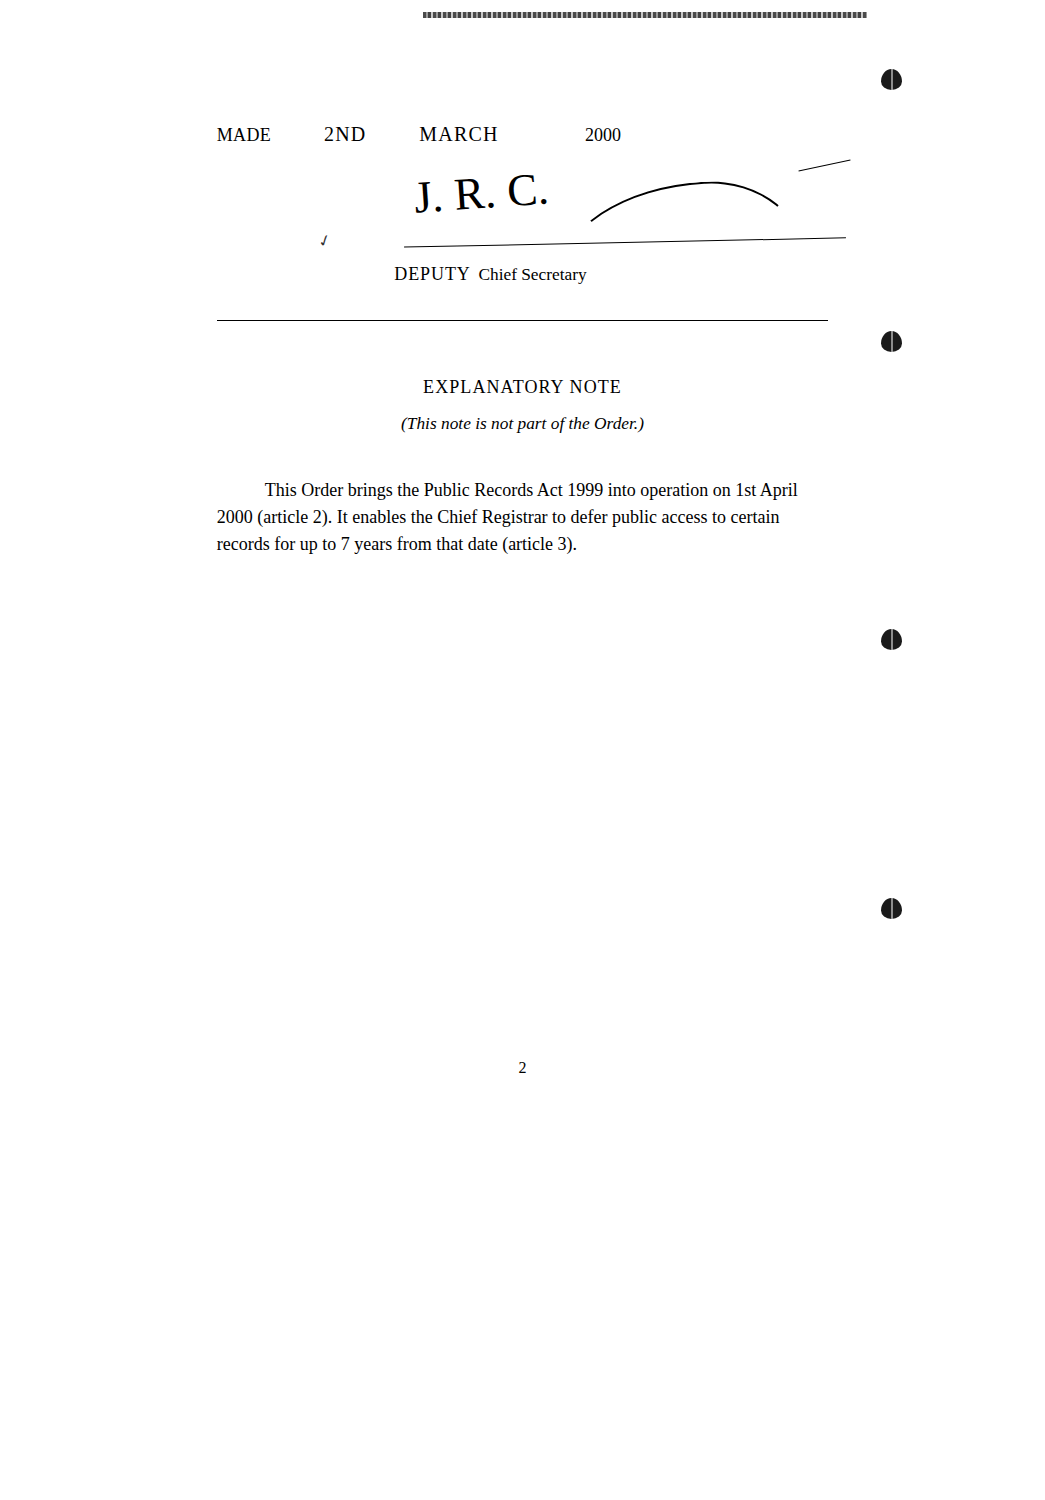MADE 2nd March 2000
J. R. C. ✓ Deputy Chief Secretary
EXPLANATORY NOTE
(This note is not part of the Order.)
This Order brings the Public Records Act 1999 into operation on 1st April 2000 (article 2). It enables the Chief Registrar to defer public access to certain records for up to 7 years from that date (article 3).
2